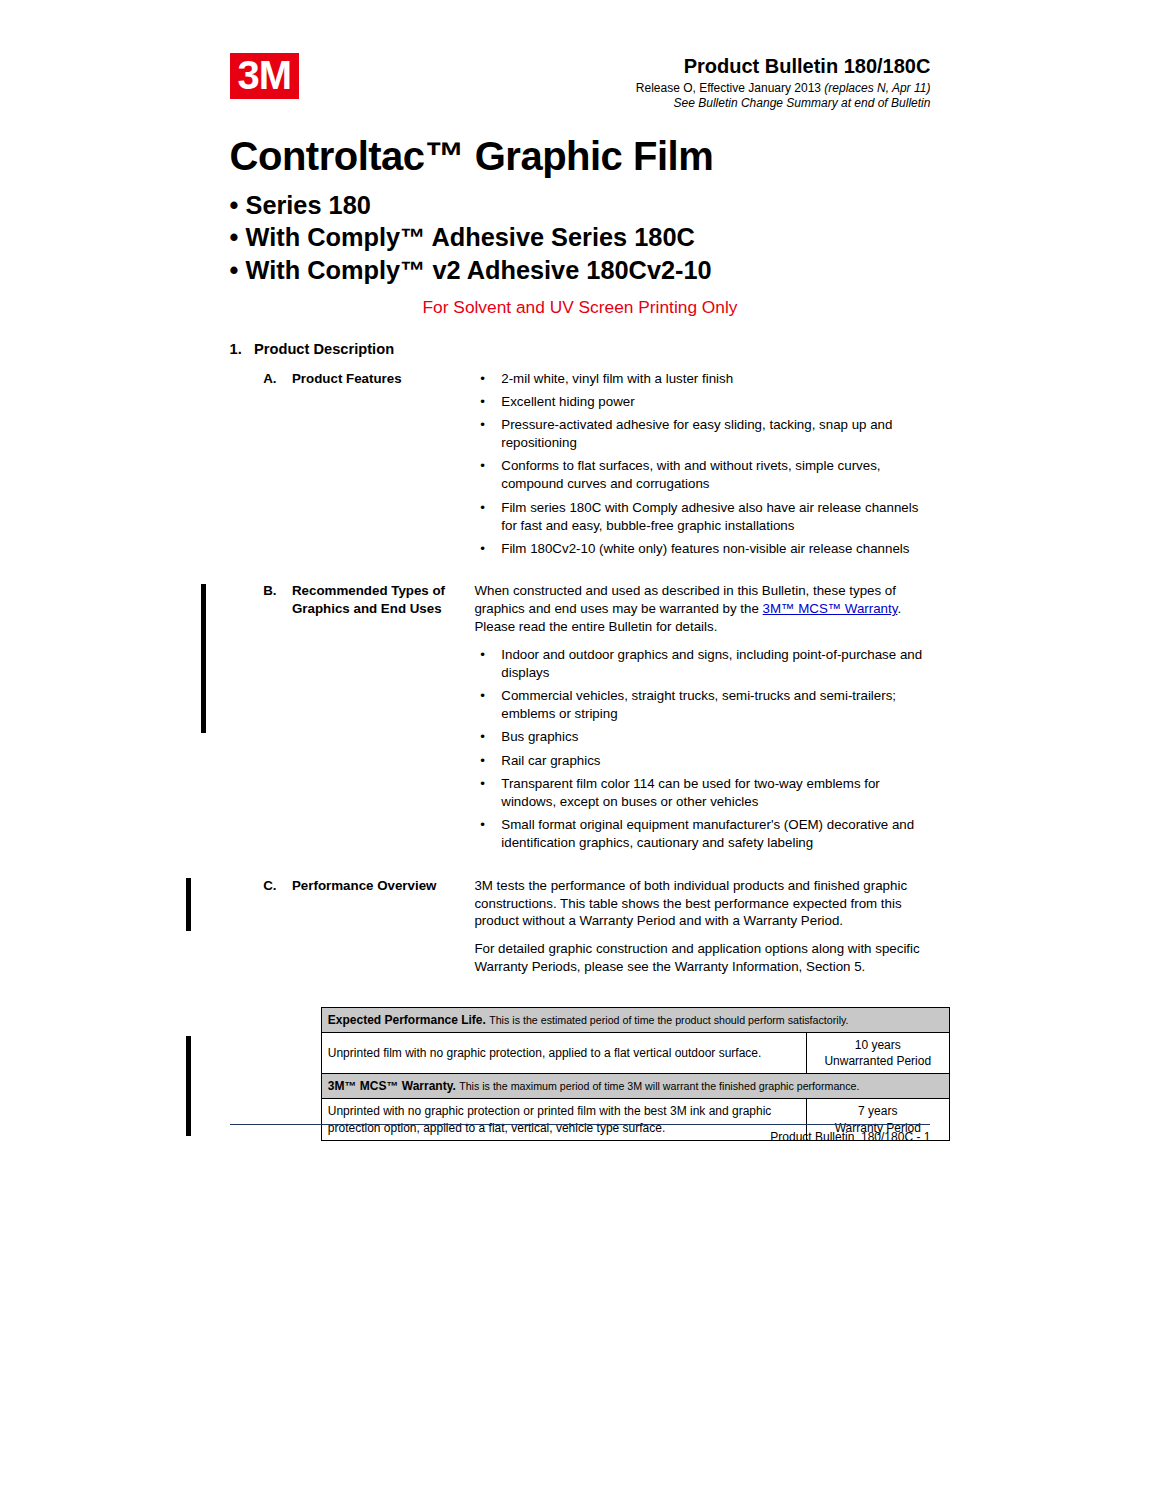3M
Product Bulletin 180/180C
Release O, Effective January 2013 (replaces N, Apr 11)
See Bulletin Change Summary at end of Bulletin
Controltac™ Graphic Film
Series 180
With Comply™ Adhesive Series 180C
With Comply™ v2 Adhesive 180Cv2-10
For Solvent and UV Screen Printing Only
1. Product Description
A. Product Features
2-mil white, vinyl film with a luster finish
Excellent hiding power
Pressure-activated adhesive for easy sliding, tacking, snap up and repositioning
Conforms to flat surfaces, with and without rivets, simple curves, compound curves and corrugations
Film series 180C with Comply adhesive also have air release channels for fast and easy, bubble-free graphic installations
Film 180Cv2-10 (white only) features non-visible air release channels
B. Recommended Types of Graphics and End Uses
When constructed and used as described in this Bulletin, these types of graphics and end uses may be warranted by the 3M™ MCS™ Warranty. Please read the entire Bulletin for details.
Indoor and outdoor graphics and signs, including point-of-purchase and displays
Commercial vehicles, straight trucks, semi-trucks and semi-trailers; emblems or striping
Bus graphics
Rail car graphics
Transparent film color 114 can be used for two-way emblems for windows, except on buses or other vehicles
Small format original equipment manufacturer's (OEM) decorative and identification graphics, cautionary and safety labeling
C. Performance Overview
3M tests the performance of both individual products and finished graphic constructions. This table shows the best performance expected from this product without a Warranty Period and with a Warranty Period.
For detailed graphic construction and application options along with specific Warranty Periods, please see the Warranty Information, Section 5.
| Expected Performance Life. This is the estimated period of time the product should perform satisfactorily. |
| Unprinted film with no graphic protection, applied to a flat vertical outdoor surface. | 10 years Unwarranted Period |
| 3M™ MCS™ Warranty. This is the maximum period of time 3M will warrant the finished graphic performance. |
| Unprinted with no graphic protection or printed film with the best 3M ink and graphic protection option, applied to a flat, vertical, vehicle type surface. | 7 years Warranty Period |
Product Bulletin 180/180C - 1